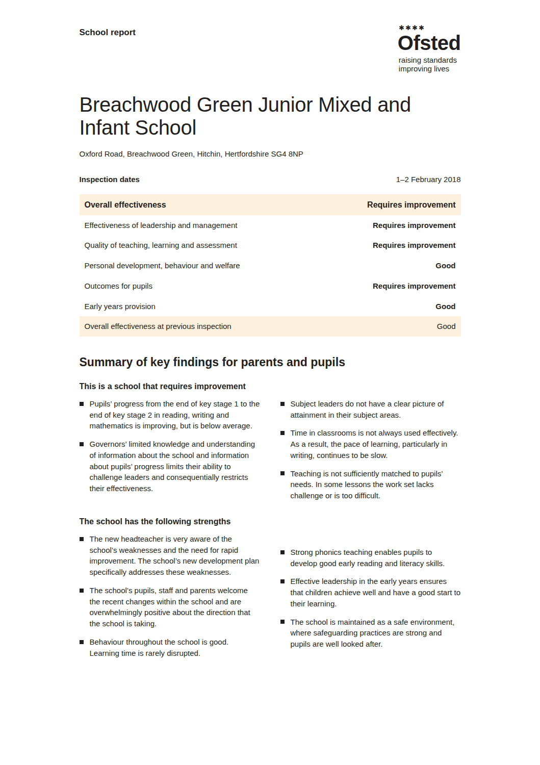School report
✱✱✱✱
Ofsted
raising standards
improving lives
Breachwood Green Junior Mixed and Infant School
Oxford Road, Breachwood Green, Hitchin, Hertfordshire SG4 8NP
Inspection dates 1–2 February 2018
| Overall effectiveness | Requires improvement |
| Effectiveness of leadership and management | Requires improvement |
| Quality of teaching, learning and assessment | Requires improvement |
| Personal development, behaviour and welfare | Good |
| Outcomes for pupils | Requires improvement |
| Early years provision | Good |
| Overall effectiveness at previous inspection | Good |
Summary of key findings for parents and pupils
This is a school that requires improvement
Pupils’ progress from the end of key stage 1 to the end of key stage 2 in reading, writing and mathematics is improving, but is below average.
Governors’ limited knowledge and understanding of information about the school and information about pupils’ progress limits their ability to challenge leaders and consequentially restricts their effectiveness.
Subject leaders do not have a clear picture of attainment in their subject areas.
Time in classrooms is not always used effectively. As a result, the pace of learning, particularly in writing, continues to be slow.
Teaching is not sufficiently matched to pupils’ needs. In some lessons the work set lacks challenge or is too difficult.
The school has the following strengths
The new headteacher is very aware of the school’s weaknesses and the need for rapid improvement. The school’s new development plan specifically addresses these weaknesses.
The school’s pupils, staff and parents welcome the recent changes within the school and are overwhelmingly positive about the direction that the school is taking.
Behaviour throughout the school is good. Learning time is rarely disrupted.
Strong phonics teaching enables pupils to develop good early reading and literacy skills.
Effective leadership in the early years ensures that children achieve well and have a good start to their learning.
The school is maintained as a safe environment, where safeguarding practices are strong and pupils are well looked after.